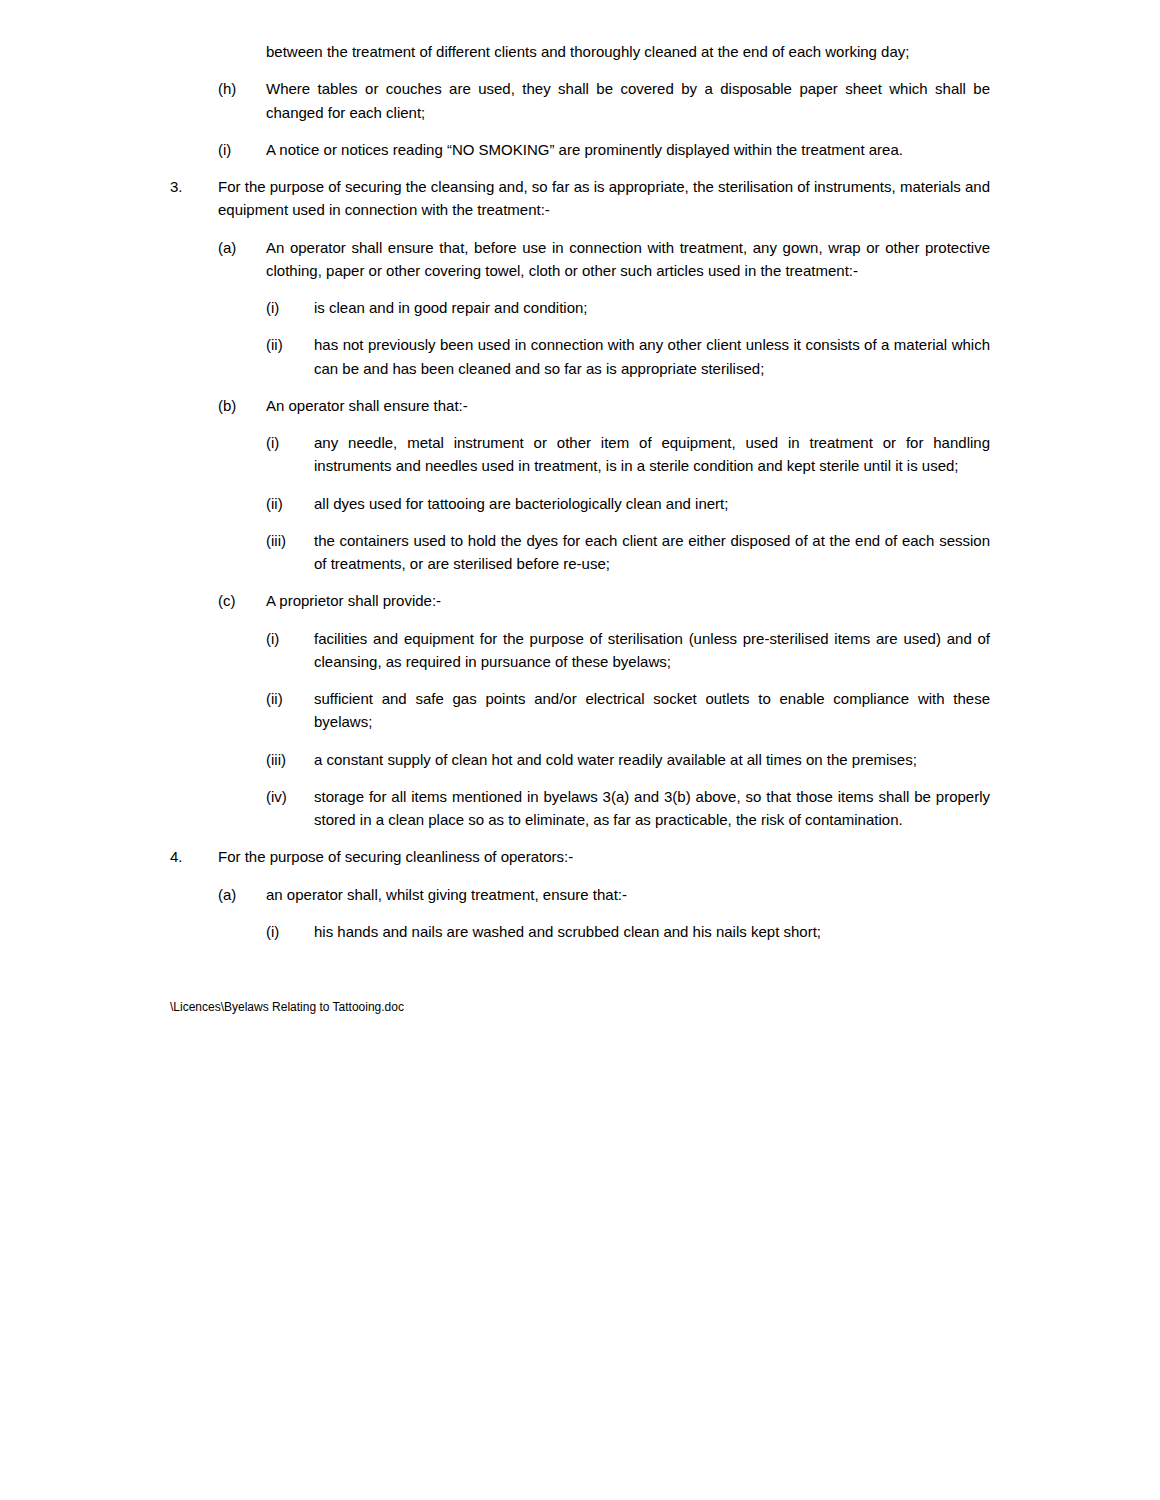between the treatment of different clients and thoroughly cleaned at the end of each working day;
(h)
Where tables or couches are used, they shall be covered by a disposable paper sheet which shall be changed for each client;
(i)
A notice or notices reading “NO SMOKING” are prominently displayed within the treatment area.
3.
For the purpose of securing the cleansing and, so far as is appropriate, the sterilisation of instruments, materials and equipment used in connection with the treatment:-
(a)
An operator shall ensure that, before use in connection with treatment, any gown, wrap or other protective clothing, paper or other covering towel, cloth or other such articles used in the treatment:-
(i)
is clean and in good repair and condition;
(ii)
has not previously been used in connection with any other client unless it consists of a material which can be and has been cleaned and so far as is appropriate sterilised;
(b)
An operator shall ensure that:-
(i)
any needle, metal instrument or other item of equipment, used in treatment or for handling instruments and needles used in treatment, is in a sterile condition and kept sterile until it is used;
(ii)
all dyes used for tattooing are bacteriologically clean and inert;
(iii)
the containers used to hold the dyes for each client are either disposed of at the end of each session of treatments, or are sterilised before re-use;
(c)
A proprietor shall provide:-
(i)
facilities and equipment for the purpose of sterilisation (unless pre-sterilised items are used) and of cleansing, as required in pursuance of these byelaws;
(ii)
sufficient and safe gas points and/or electrical socket outlets to enable compliance with these byelaws;
(iii)
a constant supply of clean hot and cold water readily available at all times on the premises;
(iv)
storage for all items mentioned in byelaws 3(a) and 3(b) above, so that those items shall be properly stored in a clean place so as to eliminate, as far as practicable, the risk of contamination.
4.
For the purpose of securing cleanliness of operators:-
(a)
an operator shall, whilst giving treatment, ensure that:-
(i)
his hands and nails are washed and scrubbed clean and his nails kept short;
\Licences\Byelaws Relating to Tattooing.doc